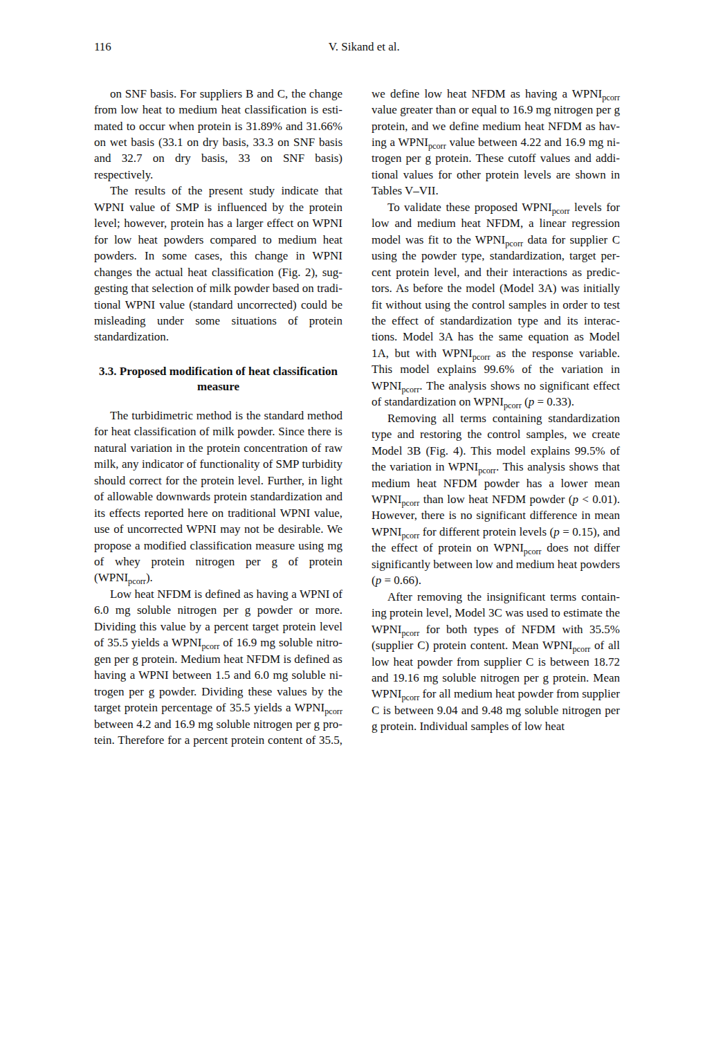116 V. Sikand et al.
on SNF basis. For suppliers B and C, the change from low heat to medium heat classification is estimated to occur when protein is 31.89% and 31.66% on wet basis (33.1 on dry basis, 33.3 on SNF basis and 32.7 on dry basis, 33 on SNF basis) respectively.
The results of the present study indicate that WPNI value of SMP is influenced by the protein level; however, protein has a larger effect on WPNI for low heat powders compared to medium heat powders. In some cases, this change in WPNI changes the actual heat classification (Fig. 2), suggesting that selection of milk powder based on traditional WPNI value (standard uncorrected) could be misleading under some situations of protein standardization.
3.3. Proposed modification of heat classification measure
The turbidimetric method is the standard method for heat classification of milk powder. Since there is natural variation in the protein concentration of raw milk, any indicator of functionality of SMP turbidity should correct for the protein level. Further, in light of allowable downwards protein standardization and its effects reported here on traditional WPNI value, use of uncorrected WPNI may not be desirable. We propose a modified classification measure using mg of whey protein nitrogen per g of protein (WPNIpcorr).
Low heat NFDM is defined as having a WPNI of 6.0 mg soluble nitrogen per g powder or more. Dividing this value by a percent target protein level of 35.5 yields a WPNIpcorr of 16.9 mg soluble nitrogen per g protein. Medium heat NFDM is defined as having a WPNI between 1.5 and 6.0 mg soluble nitrogen per g powder. Dividing these values by the target protein percentage of 35.5 yields a WPNIpcorr between 4.2 and 16.9 mg soluble nitrogen per g protein. Therefore for a percent protein content of 35.5, we define low heat NFDM as having a WPNIpcorr value greater than or equal to 16.9 mg nitrogen per g protein, and we define medium heat NFDM as having a WPNIpcorr value between 4.22 and 16.9 mg nitrogen per g protein. These cutoff values and additional values for other protein levels are shown in Tables V–VII.
To validate these proposed WPNIpcorr levels for low and medium heat NFDM, a linear regression model was fit to the WPNIpcorr data for supplier C using the powder type, standardization, target percent protein level, and their interactions as predictors. As before the model (Model 3A) was initially fit without using the control samples in order to test the effect of standardization type and its interactions. Model 3A has the same equation as Model 1A, but with WPNIpcorr as the response variable. This model explains 99.6% of the variation in WPNIpcorr. The analysis shows no significant effect of standardization on WPNIpcorr (p = 0.33).
Removing all terms containing standardization type and restoring the control samples, we create Model 3B (Fig. 4). This model explains 99.5% of the variation in WPNIpcorr. This analysis shows that medium heat NFDM powder has a lower mean WPNIpcorr than low heat NFDM powder (p < 0.01). However, there is no significant difference in mean WPNIpcorr for different protein levels (p = 0.15), and the effect of protein on WPNIpcorr does not differ significantly between low and medium heat powders (p = 0.66).
After removing the insignificant terms containing protein level, Model 3C was used to estimate the WPNIpcorr for both types of NFDM with 35.5% (supplier C) protein content. Mean WPNIpcorr of all low heat powder from supplier C is between 18.72 and 19.16 mg soluble nitrogen per g protein. Mean WPNIpcorr for all medium heat powder from supplier C is between 9.04 and 9.48 mg soluble nitrogen per g protein. Individual samples of low heat